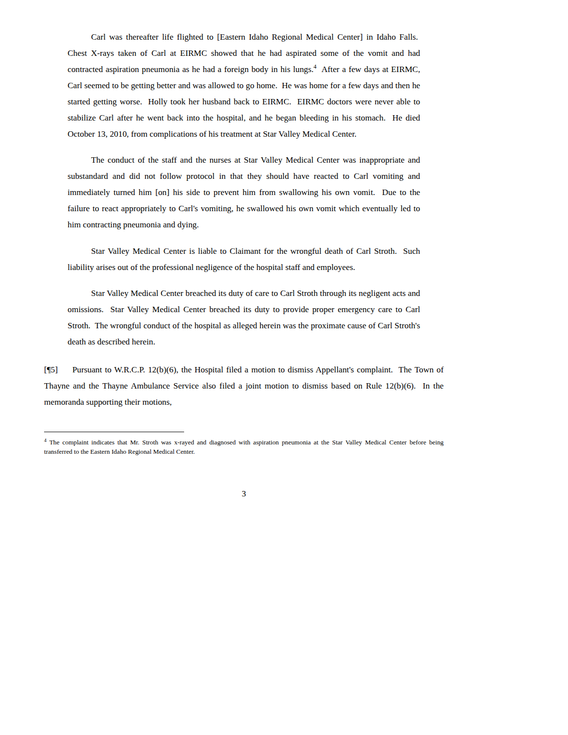Carl was thereafter life flighted to [Eastern Idaho Regional Medical Center] in Idaho Falls. Chest X-rays taken of Carl at EIRMC showed that he had aspirated some of the vomit and had contracted aspiration pneumonia as he had a foreign body in his lungs.4 After a few days at EIRMC, Carl seemed to be getting better and was allowed to go home. He was home for a few days and then he started getting worse. Holly took her husband back to EIRMC. EIRMC doctors were never able to stabilize Carl after he went back into the hospital, and he began bleeding in his stomach. He died October 13, 2010, from complications of his treatment at Star Valley Medical Center.
The conduct of the staff and the nurses at Star Valley Medical Center was inappropriate and substandard and did not follow protocol in that they should have reacted to Carl vomiting and immediately turned him [on] his side to prevent him from swallowing his own vomit. Due to the failure to react appropriately to Carl's vomiting, he swallowed his own vomit which eventually led to him contracting pneumonia and dying.
Star Valley Medical Center is liable to Claimant for the wrongful death of Carl Stroth. Such liability arises out of the professional negligence of the hospital staff and employees.
Star Valley Medical Center breached its duty of care to Carl Stroth through its negligent acts and omissions. Star Valley Medical Center breached its duty to provide proper emergency care to Carl Stroth. The wrongful conduct of the hospital as alleged herein was the proximate cause of Carl Stroth's death as described herein.
[¶5] Pursuant to W.R.C.P. 12(b)(6), the Hospital filed a motion to dismiss Appellant's complaint. The Town of Thayne and the Thayne Ambulance Service also filed a joint motion to dismiss based on Rule 12(b)(6). In the memoranda supporting their motions,
4 The complaint indicates that Mr. Stroth was x-rayed and diagnosed with aspiration pneumonia at the Star Valley Medical Center before being transferred to the Eastern Idaho Regional Medical Center.
3